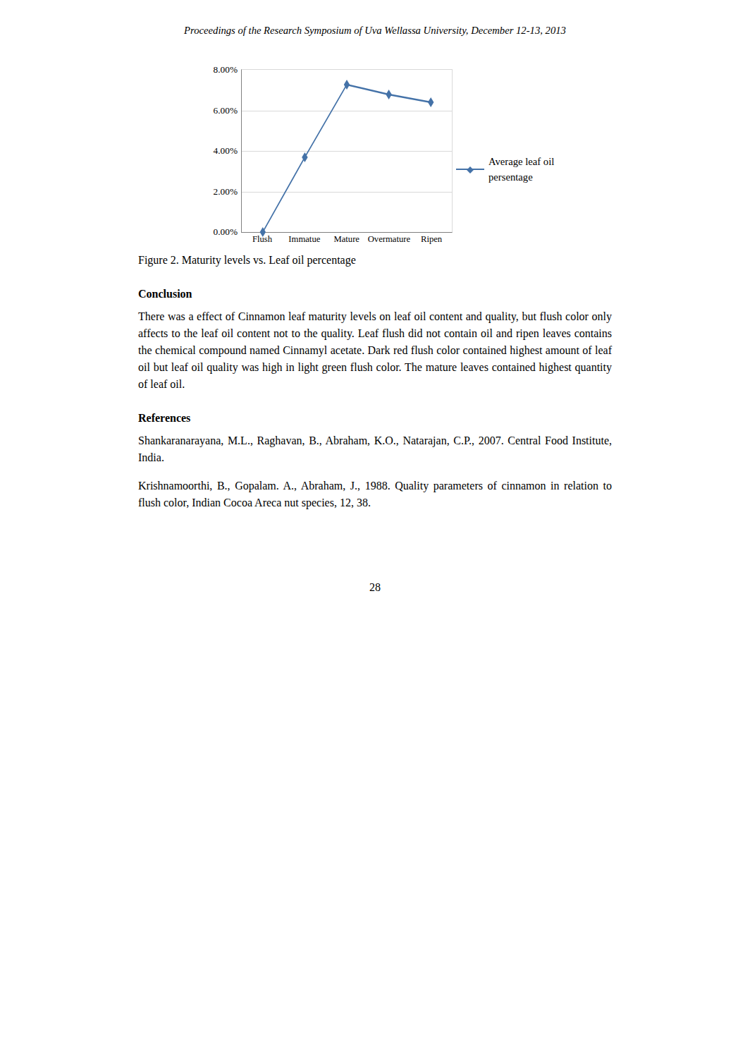Proceedings of the Research Symposium of Uva Wellassa University, December 12-13, 2013
8.00% 6.00% 4.00% 2.00% 0.00%
Flush Immatue Mature Overmature Ripen
Average leaf oil persentage
Figure 2. Maturity levels vs. Leaf oil percentage
Conclusion
There was a effect of Cinnamon leaf maturity levels on leaf oil content and quality, but flush color only affects to the leaf oil content not to the quality. Leaf flush did not contain oil and ripen leaves contains the chemical compound named Cinnamyl acetate. Dark red flush color contained highest amount of leaf oil but leaf oil quality was high in light green flush color. The mature leaves contained highest quantity of leaf oil.
References
Shankaranarayana, M.L., Raghavan, B., Abraham, K.O., Natarajan, C.P., 2007. Central Food Institute, India.
Krishnamoorthi, B., Gopalam. A., Abraham, J., 1988. Quality parameters of cinnamon in relation to flush color, Indian Cocoa Areca nut species, 12, 38.
28